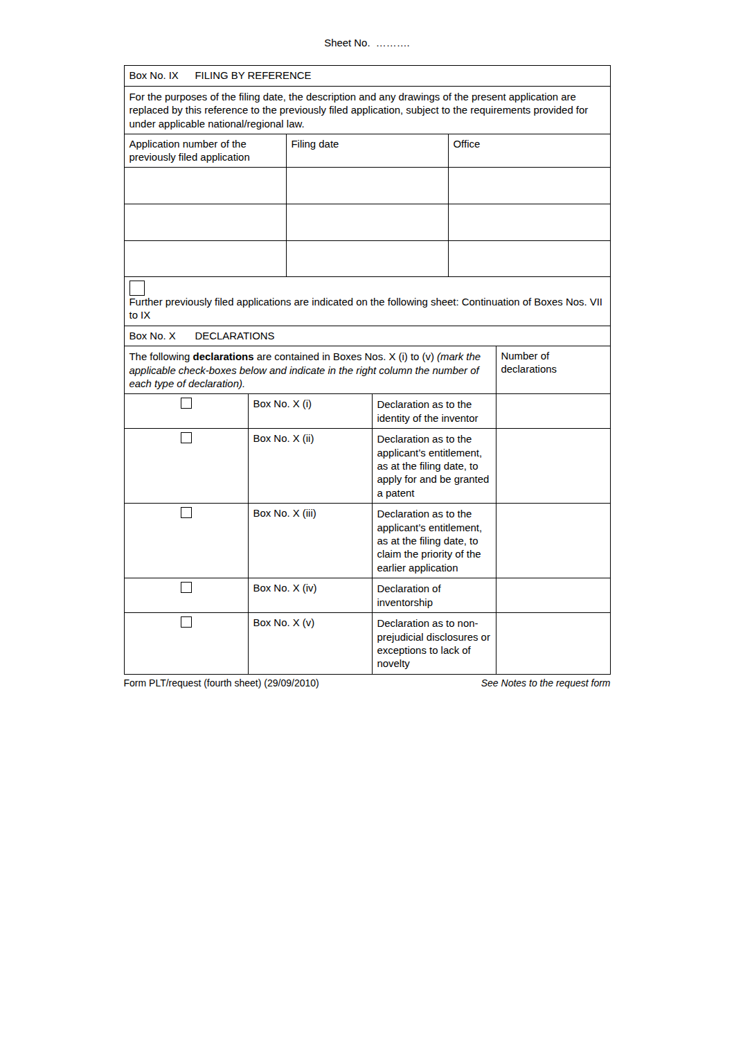Sheet No. ……….
| Box No. IX FILING BY REFERENCE |
| For the purposes of the filing date, the description and any drawings of the present application are replaced by this reference to the previously filed application, subject to the requirements provided for under applicable national/regional law. |
| Application number of the previously filed application | Filing date | Office |
| Further previously filed applications are indicated on the following sheet: Continuation of Boxes Nos. VII to IX |
| Box No. X DECLARATIONS |
| The following declarations are contained in Boxes Nos. X (i) to (v) (mark the applicable check-boxes below and indicate in the right column the number of each type of declaration). | Number of declarations |
| | Box No. X (i) | Declaration as to the identity of the inventor | |
| | Box No. X (ii) | Declaration as to the applicant’s entitlement, as at the filing date, to apply for and be granted a patent | |
| | Box No. X (iii) | Declaration as to the applicant’s entitlement, as at the filing date, to claim the priority of the earlier application | |
| | Box No. X (iv) | Declaration of inventorship | |
| | Box No. X (v) | Declaration as to non-prejudicial disclosures or exceptions to lack of novelty | |
Form PLT/request (fourth sheet) (29/09/2010) See Notes to the request form